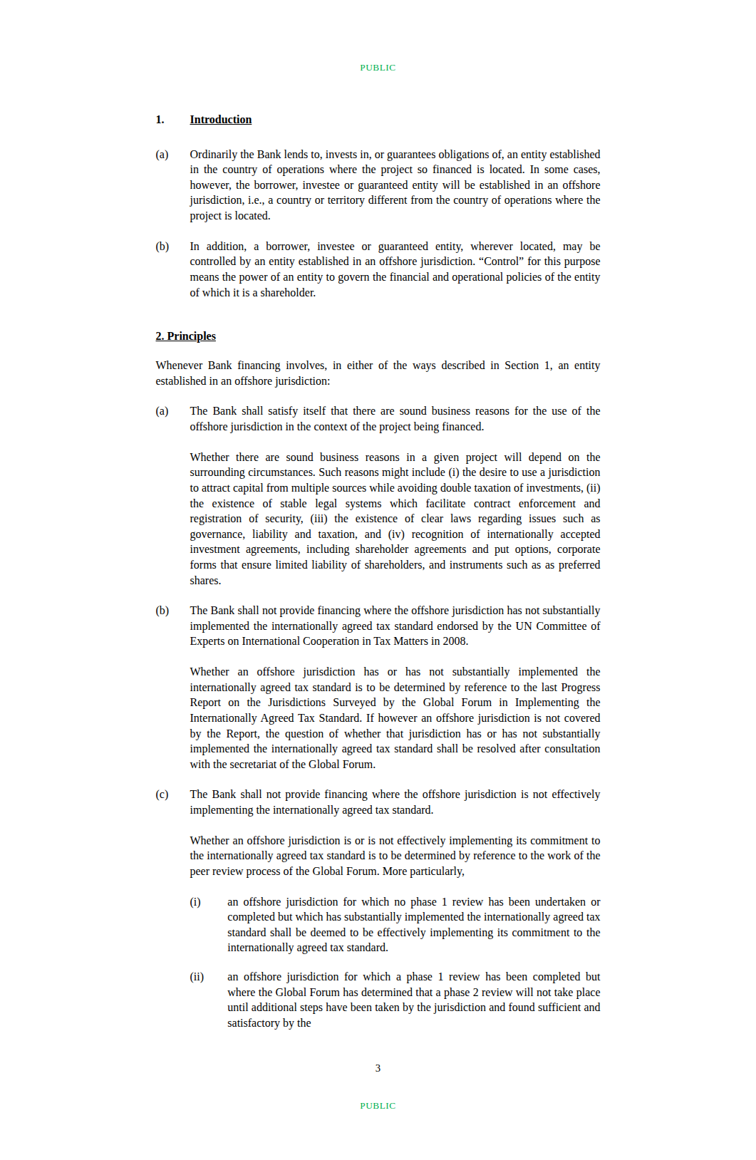PUBLIC
1. Introduction
(a)
Ordinarily the Bank lends to, invests in, or guarantees obligations of, an entity established in the country of operations where the project so financed is located. In some cases, however, the borrower, investee or guaranteed entity will be established in an offshore jurisdiction, i.e., a country or territory different from the country of operations where the project is located.
(b)
In addition, a borrower, investee or guaranteed entity, wherever located, may be controlled by an entity established in an offshore jurisdiction. “Control” for this purpose means the power of an entity to govern the financial and operational policies of the entity of which it is a shareholder.
2. Principles
Whenever Bank financing involves, in either of the ways described in Section 1, an entity established in an offshore jurisdiction:
(a)
The Bank shall satisfy itself that there are sound business reasons for the use of the offshore jurisdiction in the context of the project being financed.
Whether there are sound business reasons in a given project will depend on the surrounding circumstances. Such reasons might include (i) the desire to use a jurisdiction to attract capital from multiple sources while avoiding double taxation of investments, (ii) the existence of stable legal systems which facilitate contract enforcement and registration of security, (iii) the existence of clear laws regarding issues such as governance, liability and taxation, and (iv) recognition of internationally accepted investment agreements, including shareholder agreements and put options, corporate forms that ensure limited liability of shareholders, and instruments such as as preferred shares.
(b)
The Bank shall not provide financing where the offshore jurisdiction has not substantially implemented the internationally agreed tax standard endorsed by the UN Committee of Experts on International Cooperation in Tax Matters in 2008.
Whether an offshore jurisdiction has or has not substantially implemented the internationally agreed tax standard is to be determined by reference to the last Progress Report on the Jurisdictions Surveyed by the Global Forum in Implementing the Internationally Agreed Tax Standard. If however an offshore jurisdiction is not covered by the Report, the question of whether that jurisdiction has or has not substantially implemented the internationally agreed tax standard shall be resolved after consultation with the secretariat of the Global Forum.
(c)
The Bank shall not provide financing where the offshore jurisdiction is not effectively implementing the internationally agreed tax standard.
Whether an offshore jurisdiction is or is not effectively implementing its commitment to the internationally agreed tax standard is to be determined by reference to the work of the peer review process of the Global Forum. More particularly,
(i)
an offshore jurisdiction for which no phase 1 review has been undertaken or completed but which has substantially implemented the internationally agreed tax standard shall be deemed to be effectively implementing its commitment to the internationally agreed tax standard.
(ii)
an offshore jurisdiction for which a phase 1 review has been completed but where the Global Forum has determined that a phase 2 review will not take place until additional steps have been taken by the jurisdiction and found sufficient and satisfactory by the
3
PUBLIC